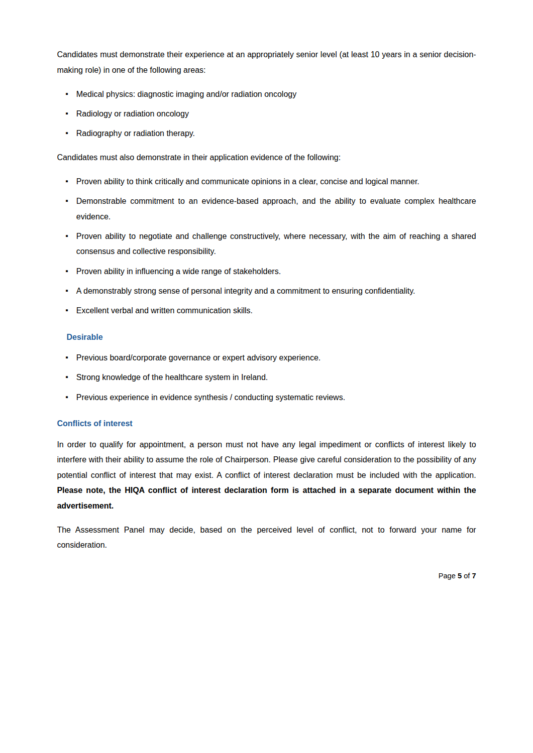Candidates must demonstrate their experience at an appropriately senior level (at least 10 years in a senior decision-making role) in one of the following areas:
Medical physics: diagnostic imaging and/or radiation oncology
Radiology or radiation oncology
Radiography or radiation therapy.
Candidates must also demonstrate in their application evidence of the following:
Proven ability to think critically and communicate opinions in a clear, concise and logical manner.
Demonstrable commitment to an evidence-based approach, and the ability to evaluate complex healthcare evidence.
Proven ability to negotiate and challenge constructively, where necessary, with the aim of reaching a shared consensus and collective responsibility.
Proven ability in influencing a wide range of stakeholders.
A demonstrably strong sense of personal integrity and a commitment to ensuring confidentiality.
Excellent verbal and written communication skills.
Desirable
Previous board/corporate governance or expert advisory experience.
Strong knowledge of the healthcare system in Ireland.
Previous experience in evidence synthesis / conducting systematic reviews.
Conflicts of interest
In order to qualify for appointment, a person must not have any legal impediment or conflicts of interest likely to interfere with their ability to assume the role of Chairperson. Please give careful consideration to the possibility of any potential conflict of interest that may exist. A conflict of interest declaration must be included with the application. Please note, the HIQA conflict of interest declaration form is attached in a separate document within the advertisement.
The Assessment Panel may decide, based on the perceived level of conflict, not to forward your name for consideration.
Page 5 of 7